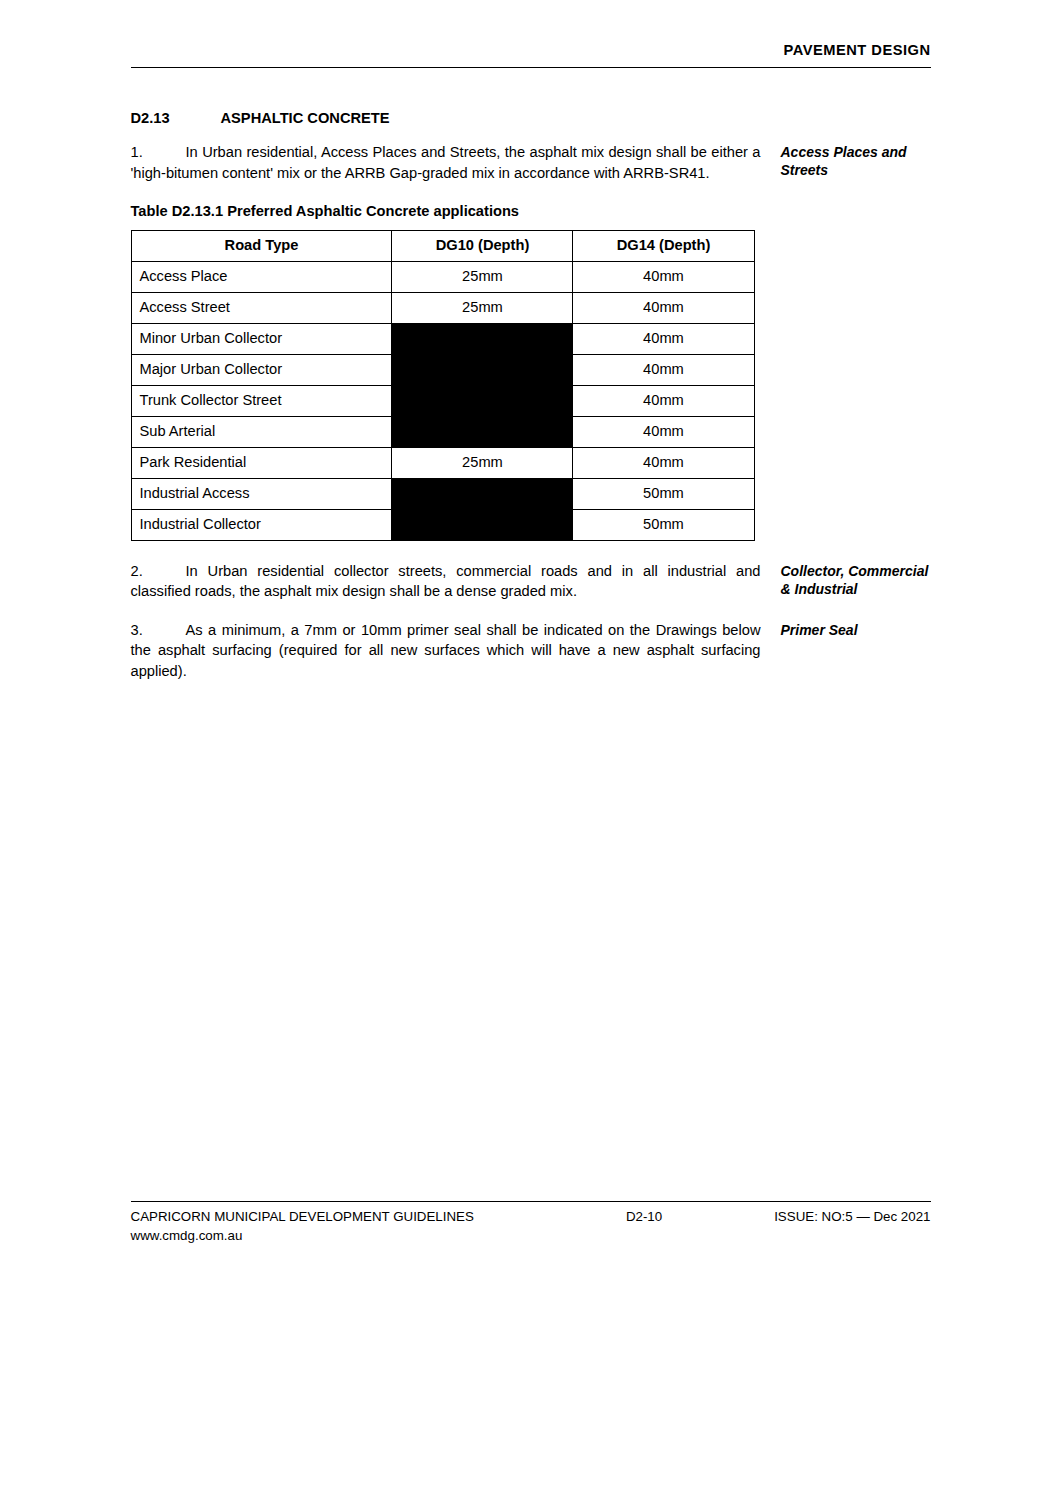PAVEMENT DESIGN
D2.13 ASPHALTIC CONCRETE
1. In Urban residential, Access Places and Streets, the asphalt mix design shall be either a 'high-bitumen content' mix or the ARRB Gap-graded mix in accordance with ARRB-SR41.
Access Places and Streets
Table D2.13.1 Preferred Asphaltic Concrete applications
| Road Type | DG10 (Depth) | DG14 (Depth) |
| --- | --- | --- |
| Access Place | 25mm | 40mm |
| Access Street | 25mm | 40mm |
| Minor Urban Collector | | 40mm |
| Major Urban Collector | | 40mm |
| Trunk Collector Street | | 40mm |
| Sub Arterial | | 40mm |
| Park Residential | 25mm | 40mm |
| Industrial Access | | 50mm |
| Industrial Collector | | 50mm |
2. In Urban residential collector streets, commercial roads and in all industrial and classified roads, the asphalt mix design shall be a dense graded mix.
Collector, Commercial & Industrial
3. As a minimum, a 7mm or 10mm primer seal shall be indicated on the Drawings below the asphalt surfacing (required for all new surfaces which will have a new asphalt surfacing applied).
Primer Seal
CAPRICORN MUNICIPAL DEVELOPMENT GUIDELINES
www.cmdg.com.au
D2-10
ISSUE: NO:5 — Dec 2021